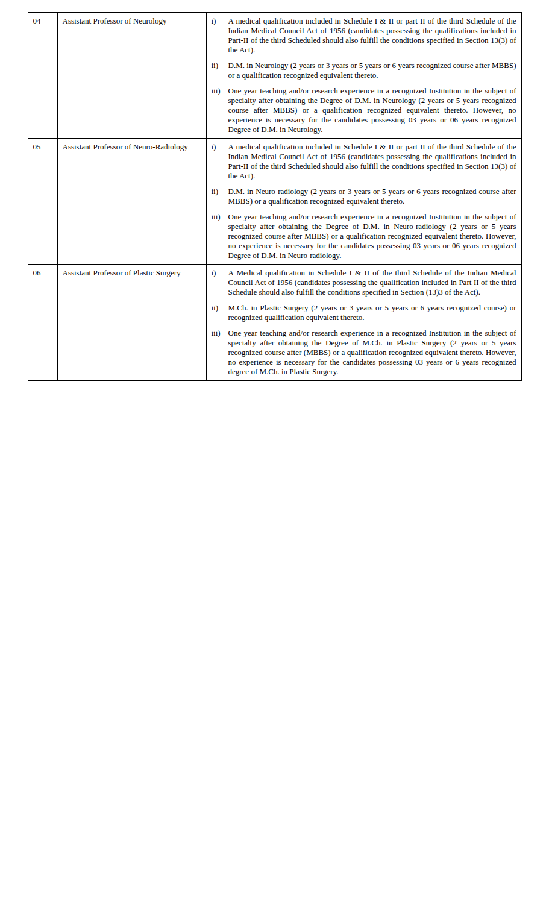| 04 | Assistant Professor of Neurology | i) A medical qualification included in Schedule I & II or part II of the third Schedule of the Indian Medical Council Act of 1956 (candidates possessing the qualifications included in Part-II of the third Scheduled should also fulfill the conditions specified in Section 13(3) of the Act). ii) D.M. in Neurology (2 years or 3 years or 5 years or 6 years recognized course after MBBS) or a qualification recognized equivalent thereto. iii) One year teaching and/or research experience in a recognized Institution in the subject of specialty after obtaining the Degree of D.M. in Neurology (2 years or 5 years recognized course after MBBS) or a qualification recognized equivalent thereto. However, no experience is necessary for the candidates possessing 03 years or 06 years recognized Degree of D.M. in Neurology. |
| 05 | Assistant Professor of Neuro-Radiology | i) A medical qualification included in Schedule I & II or part II of the third Schedule of the Indian Medical Council Act of 1956 (candidates possessing the qualifications included in Part-II of the third Scheduled should also fulfill the conditions specified in Section 13(3) of the Act). ii) D.M. in Neuro-radiology (2 years or 3 years or 5 years or 6 years recognized course after MBBS) or a qualification recognized equivalent thereto. iii) One year teaching and/or research experience in a recognized Institution in the subject of specialty after obtaining the Degree of D.M. in Neuro-radiology (2 years or 5 years recognized course after MBBS) or a qualification recognized equivalent thereto. However, no experience is necessary for the candidates possessing 03 years or 06 years recognized Degree of D.M. in Neuro-radiology. |
| 06 | Assistant Professor of Plastic Surgery | i) A Medical qualification in Schedule I & II of the third Schedule of the Indian Medical Council Act of 1956 (candidates possessing the qualification included in Part II of the third Schedule should also fulfill the conditions specified in Section (13)3 of the Act). ii) M.Ch. in Plastic Surgery (2 years or 3 years or 5 years or 6 years recognized course) or recognized qualification equivalent thereto. iii) One year teaching and/or research experience in a recognized Institution in the subject of specialty after obtaining the Degree of M.Ch. in Plastic Surgery (2 years or 5 years recognized course after (MBBS) or a qualification recognized equivalent thereto. However, no experience is necessary for the candidates possessing 03 years or 6 years recognized degree of M.Ch. in Plastic Surgery. |